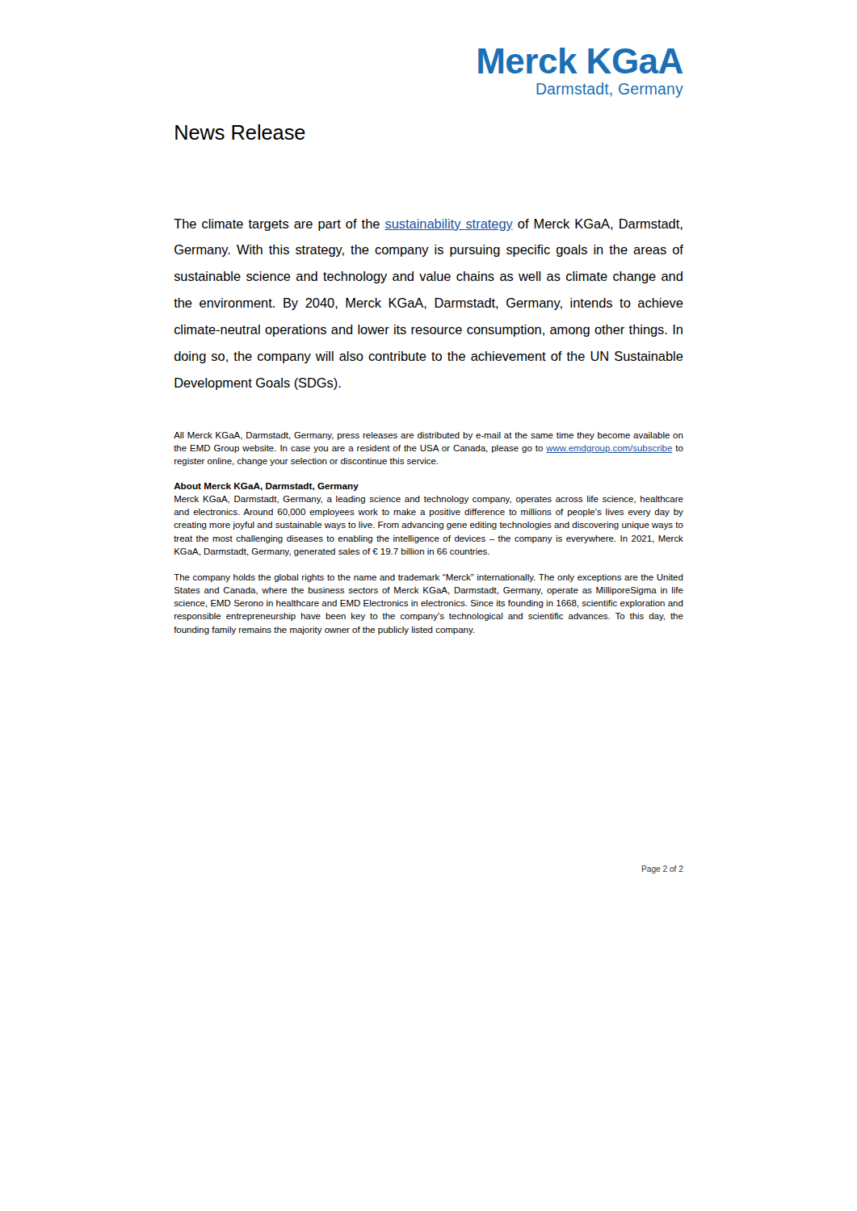Merck KGaA
Darmstadt, Germany
News Release
The climate targets are part of the sustainability strategy of Merck KGaA, Darmstadt, Germany. With this strategy, the company is pursuing specific goals in the areas of sustainable science and technology and value chains as well as climate change and the environment. By 2040, Merck KGaA, Darmstadt, Germany, intends to achieve climate-neutral operations and lower its resource consumption, among other things. In doing so, the company will also contribute to the achievement of the UN Sustainable Development Goals (SDGs).
All Merck KGaA, Darmstadt, Germany, press releases are distributed by e-mail at the same time they become available on the EMD Group website. In case you are a resident of the USA or Canada, please go to www.emdgroup.com/subscribe to register online, change your selection or discontinue this service.
About Merck KGaA, Darmstadt, Germany
Merck KGaA, Darmstadt, Germany, a leading science and technology company, operates across life science, healthcare and electronics. Around 60,000 employees work to make a positive difference to millions of people’s lives every day by creating more joyful and sustainable ways to live. From advancing gene editing technologies and discovering unique ways to treat the most challenging diseases to enabling the intelligence of devices – the company is everywhere. In 2021, Merck KGaA, Darmstadt, Germany, generated sales of € 19.7 billion in 66 countries.
The company holds the global rights to the name and trademark “Merck” internationally. The only exceptions are the United States and Canada, where the business sectors of Merck KGaA, Darmstadt, Germany, operate as MilliporeSigma in life science, EMD Serono in healthcare and EMD Electronics in electronics. Since its founding in 1668, scientific exploration and responsible entrepreneurship have been key to the company’s technological and scientific advances. To this day, the founding family remains the majority owner of the publicly listed company.
Page 2 of 2